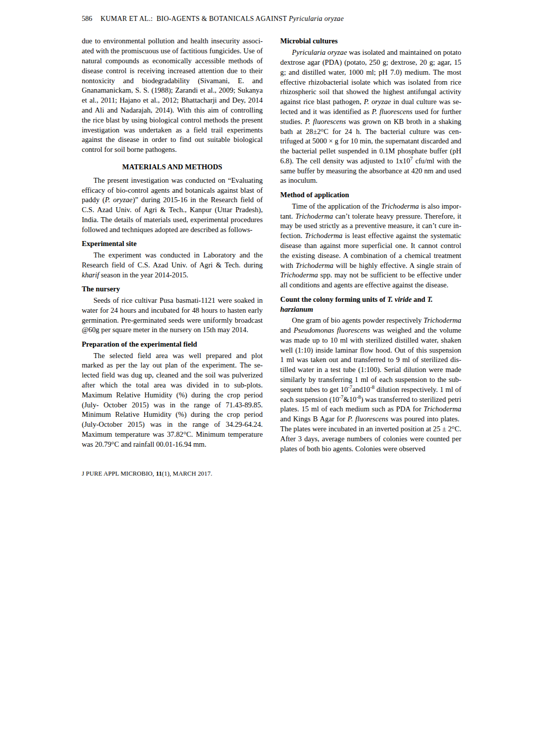586 KUMAR et al.: BIO-AGENTS & BOTANICALS AGAINST Pyricularia oryzae
due to environmental pollution and health insecurity associated with the promiscuous use of factitious fungicides. Use of natural compounds as economically accessible methods of disease control is receiving increased attention due to their nontoxicity and biodegradability (Sivamani, E. and Gnanamanickam, S. S. (1988); Zarandi et al., 2009; Sukanya et al., 2011; Hajano et al., 2012; Bhattacharji and Dey, 2014 and Ali and Nadarajah, 2014). With this aim of controlling the rice blast by using biological control methods the present investigation was undertaken as a field trail experiments against the disease in order to find out suitable biological control for soil borne pathogens.
Materials and Methods
The present investigation was conducted on “Evaluating efficacy of bio-control agents and botanicals against blast of paddy (P. oryzae)” during 2015-16 in the Research field of C.S. Azad Univ. of Agri & Tech., Kanpur (Uttar Pradesh), India. The details of materials used, experimental procedures followed and techniques adopted are described as follows-
Experimental site
The experiment was conducted in Laboratory and the Research field of C.S. Azad Univ. of Agri & Tech. during kharif season in the year 2014-2015.
The nursery
Seeds of rice cultivar Pusa basmati-1121 were soaked in water for 24 hours and incubated for 48 hours to hasten early germination. Pre-germinated seeds were uniformly broadcast @60g per square meter in the nursery on 15th may 2014.
Preparation of the experimental field
The selected field area was well prepared and plot marked as per the lay out plan of the experiment. The selected field was dug up, cleaned and the soil was pulverized after which the total area was divided in to sub-plots. Maximum Relative Humidity (%) during the crop period (July- October 2015) was in the range of 71.43-89.85. Minimum Relative Humidity (%) during the crop period (July-October 2015) was in the range of 34.29-64.24. Maximum temperature was 37.82°C. Minimum temperature was 20.79°C and rainfall 00.01-16.94 mm.
Microbial cultures
Pyricularia oryzae was isolated and maintained on potato dextrose agar (PDA) (potato, 250 g; dextrose, 20 g; agar, 15 g; and distilled water, 1000 ml; pH 7.0) medium. The most effective rhizobacterial isolate which was isolated from rice rhizospheric soil that showed the highest antifungal activity against rice blast pathogen, P. oryzae in dual culture was selected and it was identified as P. fluorescens used for further studies. P. fluorescens was grown on KB broth in a shaking bath at 28±2°C for 24 h. The bacterial culture was centrifuged at 5000 × g for 10 min, the supernatant discarded and the bacterial pellet suspended in 0.1M phosphate buffer (pH 6.8). The cell density was adjusted to 1x107 cfu/ml with the same buffer by measuring the absorbance at 420 nm and used as inoculum.
Method of application
Time of the application of the Trichoderma is also important. Trichoderma can’t tolerate heavy pressure. Therefore, it may be used strictly as a preventive measure, it can’t cure infection. Trichoderma is least effective against the systematic disease than against more superficial one. It cannot control the existing disease. A combination of a chemical treatment with Trichoderma will be highly effective. A single strain of Trichoderma spp. may not be sufficient to be effective under all conditions and agents are effective against the disease.
Count the colony forming units of T. viride and T. harzianum
One gram of bio agents powder respectively Trichoderma and Pseudomonas fluorescens was weighed and the volume was made up to 10 ml with sterilized distilled water, shaken well (1:10) inside laminar flow hood. Out of this suspension 1 ml was taken out and transferred to 9 ml of sterilized distilled water in a test tube (1:100). Serial dilution were made similarly by transferring 1 ml of each suspension to the subsequent tubes to get 10-7and10-8 dilution respectively. 1 ml of each suspension (10-7&10-8) was transferred to sterilized petri plates. 15 ml of each medium such as PDA for Trichoderma and Kings B Agar for P. fluorescens was poured into plates. The plates were incubated in an inverted position at 25 ± 2°C. After 3 days, average numbers of colonies were counted per plates of both bio agents. Colonies were observed
J PURE APPL MICROBIO, 11(1), MARCH 2017.